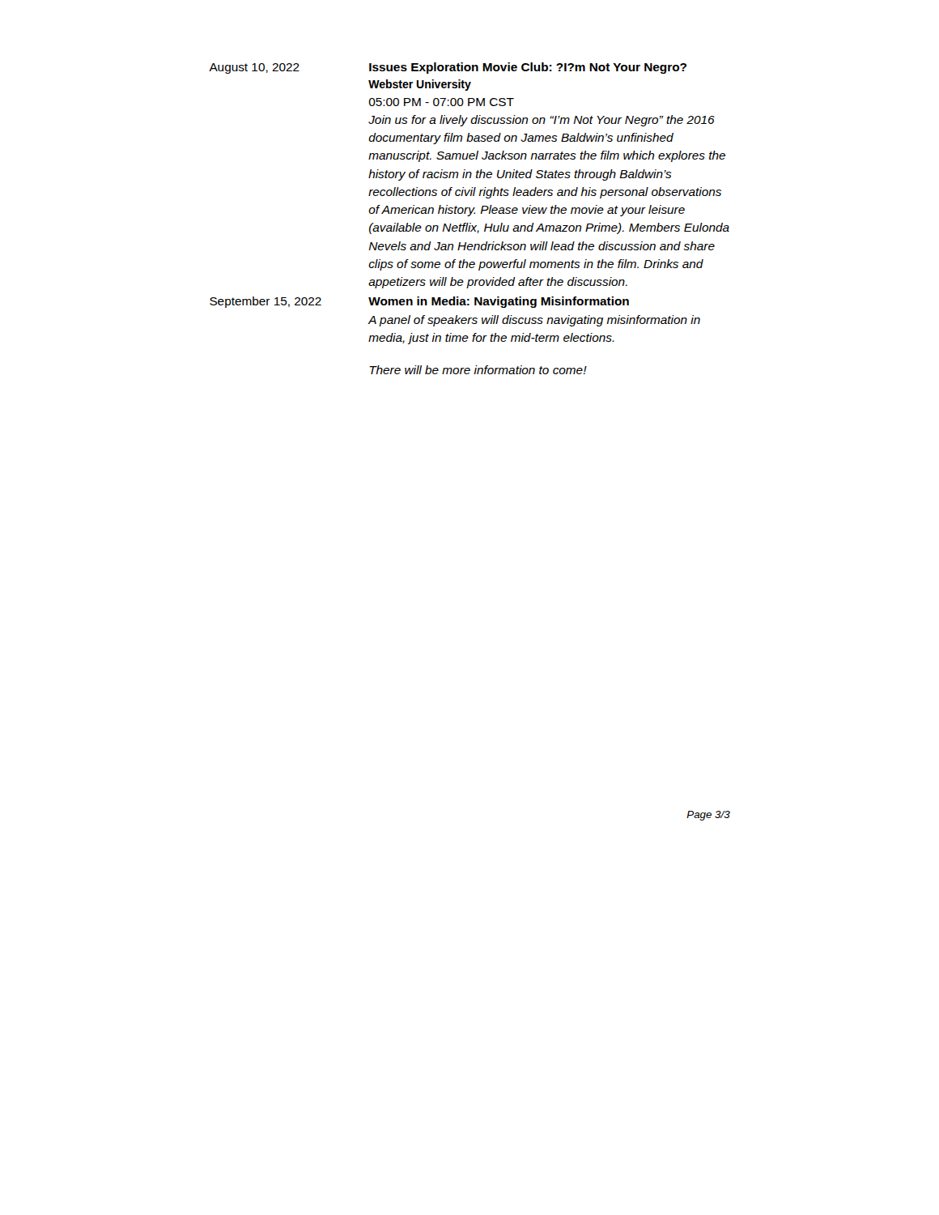| August 10, 2022 | Issues Exploration Movie Club: ?I?m Not Your Negro? Webster University 05:00 PM - 07:00 PM CST Join us for a lively discussion on “I’m Not Your Negro” the 2016 documentary film based on James Baldwin’s unfinished manuscript. Samuel Jackson narrates the film which explores the history of racism in the United States through Baldwin’s recollections of civil rights leaders and his personal observations of American history. Please view the movie at your leisure (available on Netflix, Hulu and Amazon Prime). Members Eulonda Nevels and Jan Hendrickson will lead the discussion and share clips of some of the powerful moments in the film. Drinks and appetizers will be provided after the discussion. |
| September 15, 2022 | Women in Media: Navigating Misinformation A panel of speakers will discuss navigating misinformation in media, just in time for the mid-term elections. There will be more information to come! |
Page 3/3